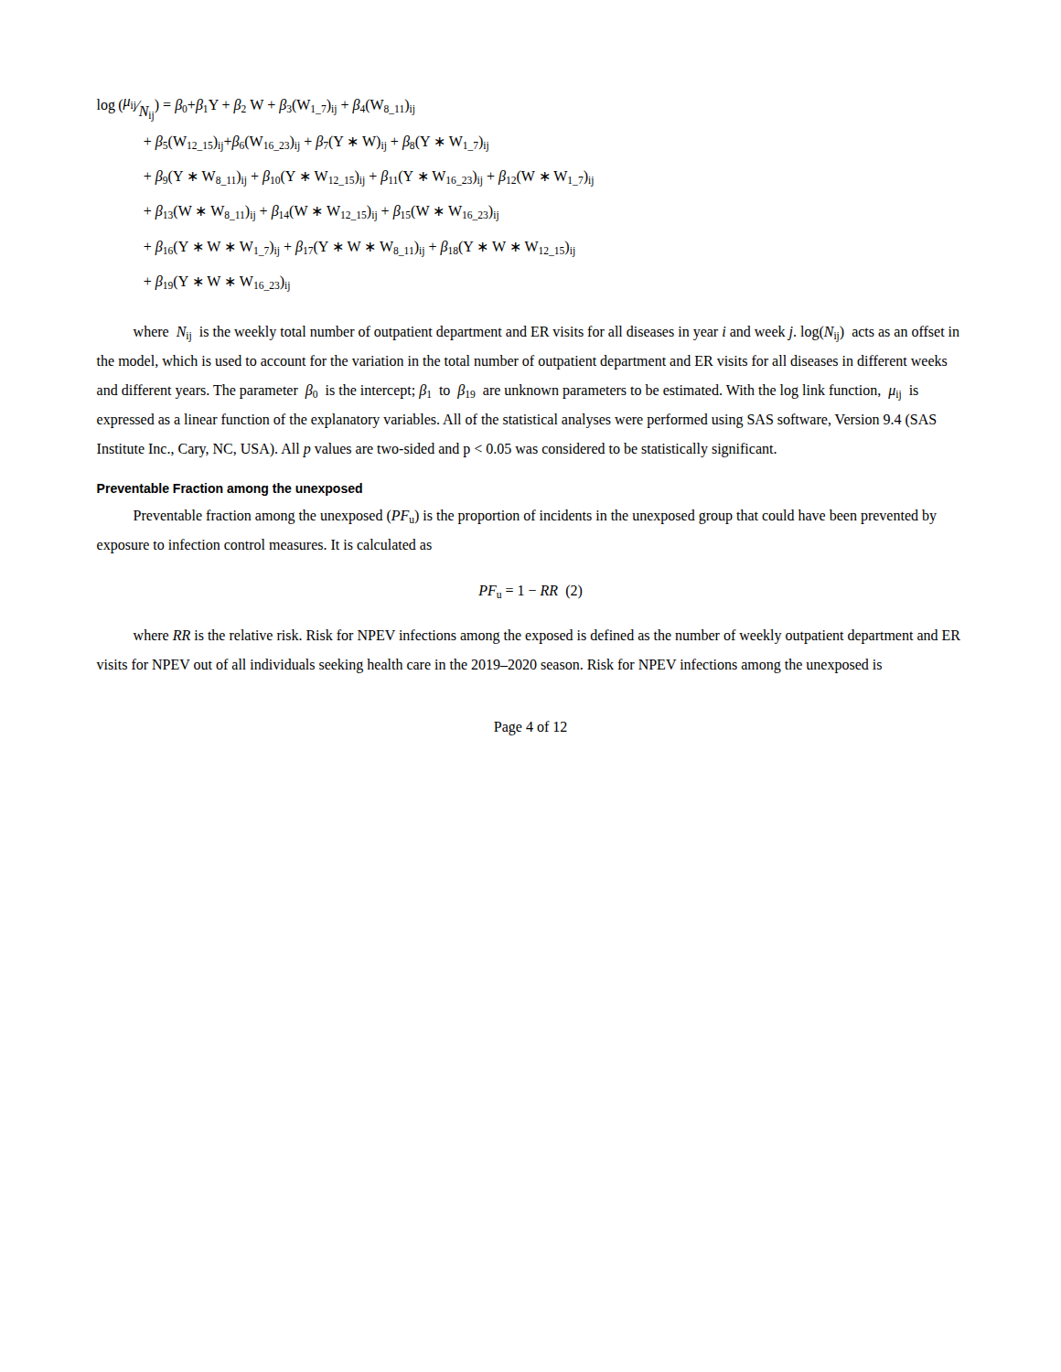log (μij⁄Nij) = β0+β1Y + β2 W + β3(W1_7)ij + β4(W8_11)ij
+ β5(W12_15)ij+β6(W16_23)ij + β7(Y ∗ W)ij + β8(Y ∗ W1_7)ij
+ β9(Y ∗ W8_11)ij + β10(Y ∗ W12_15)ij + β11(Y ∗ W16_23)ij + β12(W ∗ W1_7)ij
+ β13(W ∗ W8_11)ij + β14(W ∗ W12_15)ij + β15(W ∗ W16_23)ij
+ β16(Y ∗ W ∗ W1_7)ij + β17(Y ∗ W ∗ W8_11)ij + β18(Y ∗ W ∗ W12_15)ij
+ β19(Y ∗ W ∗ W16_23)ij
where Nij is the weekly total number of outpatient department and ER visits for all diseases in year i and week j. log(Nij) acts as an offset in the model, which is used to account for the variation in the total number of outpatient department and ER visits for all diseases in different weeks and different years. The parameter β0 is the intercept; β1 to β19 are unknown parameters to be estimated. With the log link function, μij is expressed as a linear function of the explanatory variables. All of the statistical analyses were performed using SAS software, Version 9.4 (SAS Institute Inc., Cary, NC, USA). All p values are two-sided and p < 0.05 was considered to be statistically significant.
Preventable Fraction among the unexposed
Preventable fraction among the unexposed (PFu) is the proportion of incidents in the unexposed group that could have been prevented by exposure to infection control measures. It is calculated as
PFu = 1 − RR (2)
where RR is the relative risk. Risk for NPEV infections among the exposed is defined as the number of weekly outpatient department and ER visits for NPEV out of all individuals seeking health care in the 2019–2020 season. Risk for NPEV infections among the unexposed is
Page 4 of 12